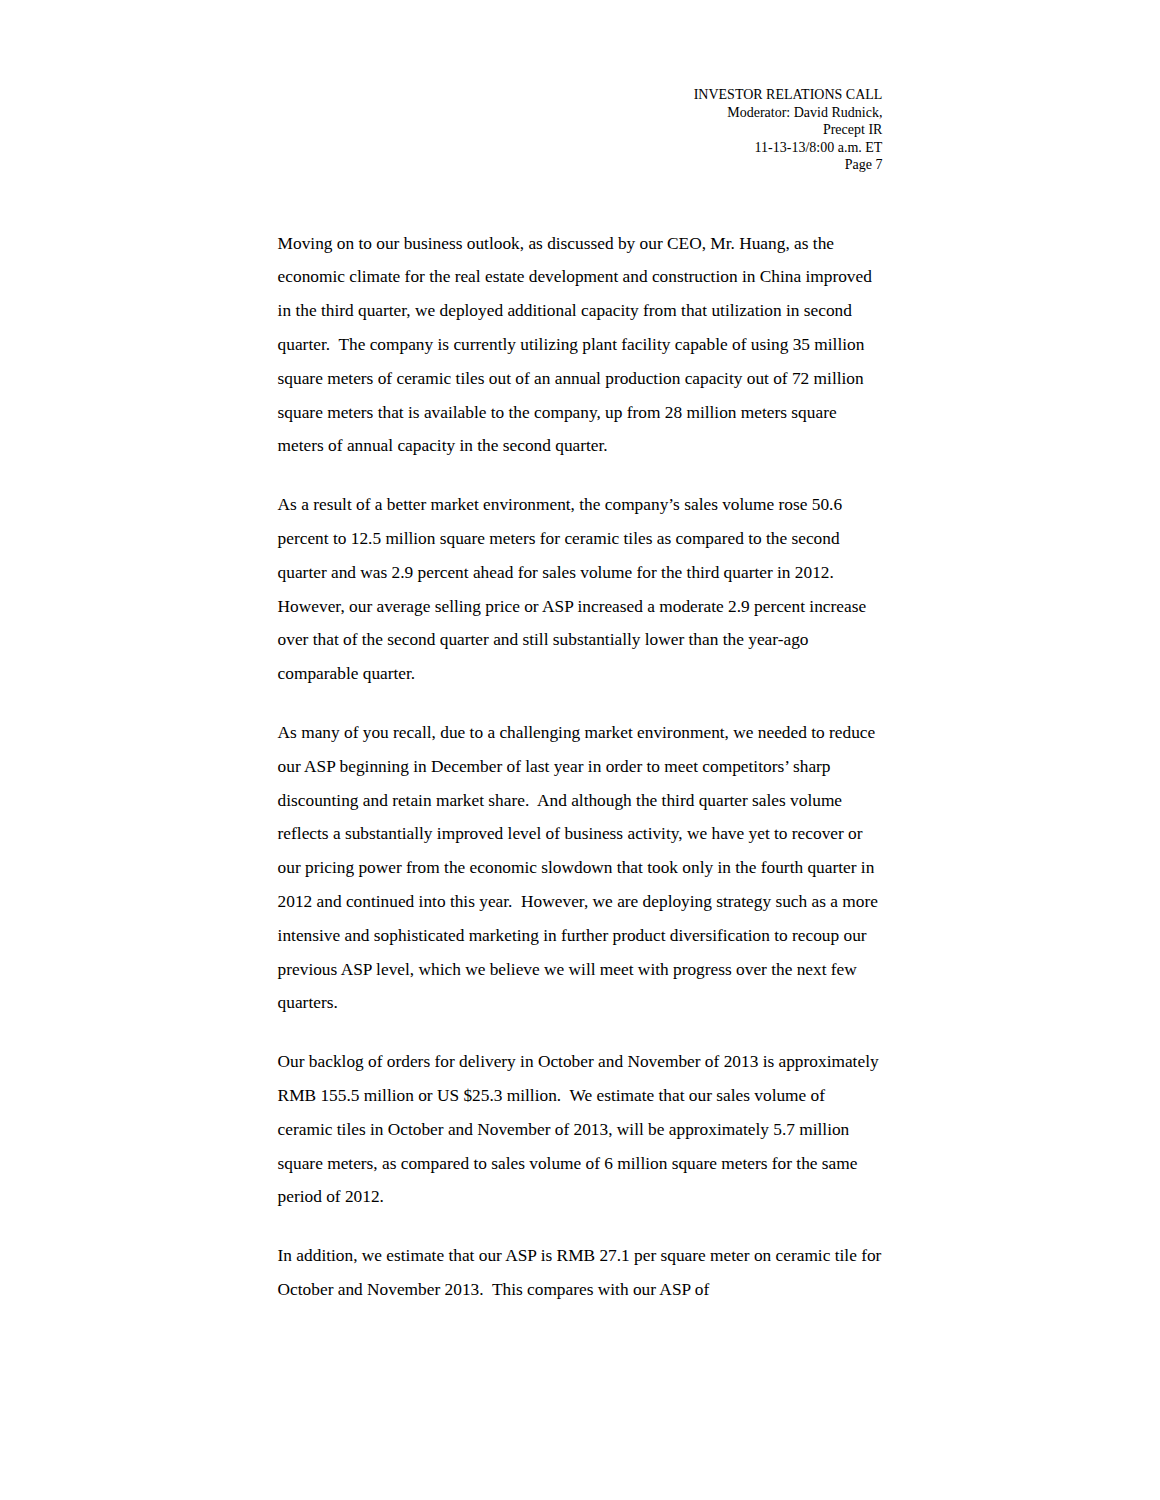INVESTOR RELATIONS CALL Moderator: David Rudnick, Precept IR 11-13-13/8:00 a.m. ET Page 7
Moving on to our business outlook, as discussed by our CEO, Mr. Huang, as the economic climate for the real estate development and construction in China improved in the third quarter, we deployed additional capacity from that utilization in second quarter. The company is currently utilizing plant facility capable of using 35 million square meters of ceramic tiles out of an annual production capacity out of 72 million square meters that is available to the company, up from 28 million meters square meters of annual capacity in the second quarter.
As a result of a better market environment, the company’s sales volume rose 50.6 percent to 12.5 million square meters for ceramic tiles as compared to the second quarter and was 2.9 percent ahead for sales volume for the third quarter in 2012. However, our average selling price or ASP increased a moderate 2.9 percent increase over that of the second quarter and still substantially lower than the year-ago comparable quarter.
As many of you recall, due to a challenging market environment, we needed to reduce our ASP beginning in December of last year in order to meet competitors’ sharp discounting and retain market share. And although the third quarter sales volume reflects a substantially improved level of business activity, we have yet to recover or our pricing power from the economic slowdown that took only in the fourth quarter in 2012 and continued into this year. However, we are deploying strategy such as a more intensive and sophisticated marketing in further product diversification to recoup our previous ASP level, which we believe we will meet with progress over the next few quarters.
Our backlog of orders for delivery in October and November of 2013 is approximately RMB 155.5 million or US $25.3 million. We estimate that our sales volume of ceramic tiles in October and November of 2013, will be approximately 5.7 million square meters, as compared to sales volume of 6 million square meters for the same period of 2012.
In addition, we estimate that our ASP is RMB 27.1 per square meter on ceramic tile for October and November 2013. This compares with our ASP of